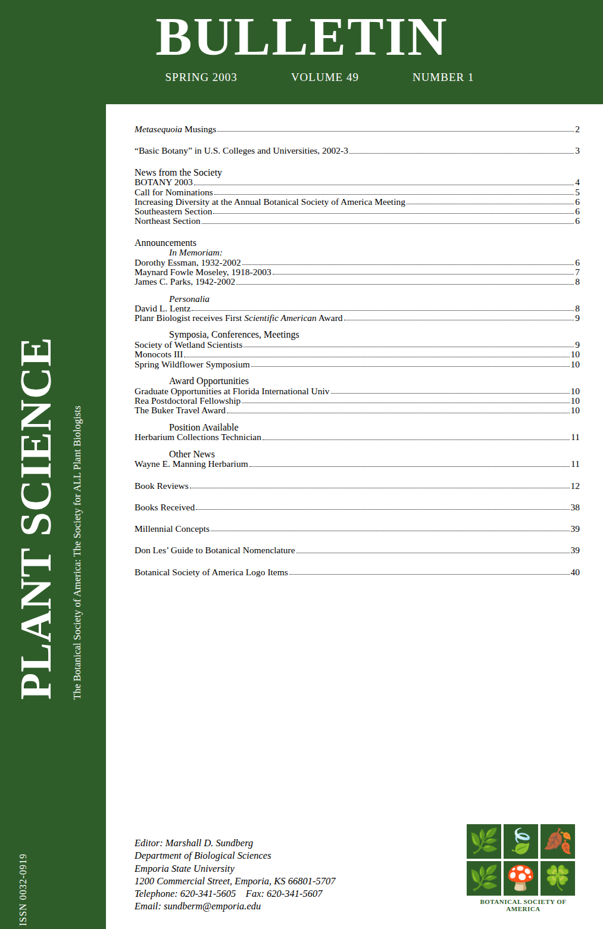BULLETIN
SPRING 2003 VOLUME 49 NUMBER 1
PLANT SCIENCE
The Botanical Society of America: The Society for ALL Plant Biologists
ISSN 0032-0919
Metasequoia Musings 2
“Basic Botany” in U.S. Colleges and Universities, 2002-3 3
News from the Society
BOTANY 2003 4
Call for Nominations 5
Increasing Diversity at the Annual Botanical Society of America Meeting 6
Southeastern Section 6
Northeast Section 6
Announcements
In Memoriam:
Dorothy Essman, 1932-2002 6
Maynard Fowle Moseley, 1918-2003 7
James C. Parks, 1942-2002 8
Personalia
David L. Lentz 8
Planr Biologist receives First Scientific American Award 9
Symposia, Conferences, Meetings
Society of Wetland Scientists 9
Monocots III 10
Spring Wildflower Symposium 10
Award Opportunities
Graduate Opportunities at Florida International Univ 10
Rea Postdoctoral Fellowship 10
The Buker Travel Award 10
Position Available
Herbarium Collections Technician 11
Other News
Wayne E. Manning Herbarium 11
Book Reviews 12
Books Received 38
Millennial Concepts 39
Don Les’ Guide to Botanical Nomenclature 39
Botanical Society of America Logo Items 40
Editor: Marshall D. Sundberg
Department of Biological Sciences
Emporia State University
1200 Commercial Street, Emporia, KS 66801-5707
Telephone: 620-341-5605 Fax: 620-341-5607
Email: sundberm@emporia.edu
🌿
🍃
🍂
🌿
🍄
🍀
BOTANICAL SOCIETY OF AMERICA